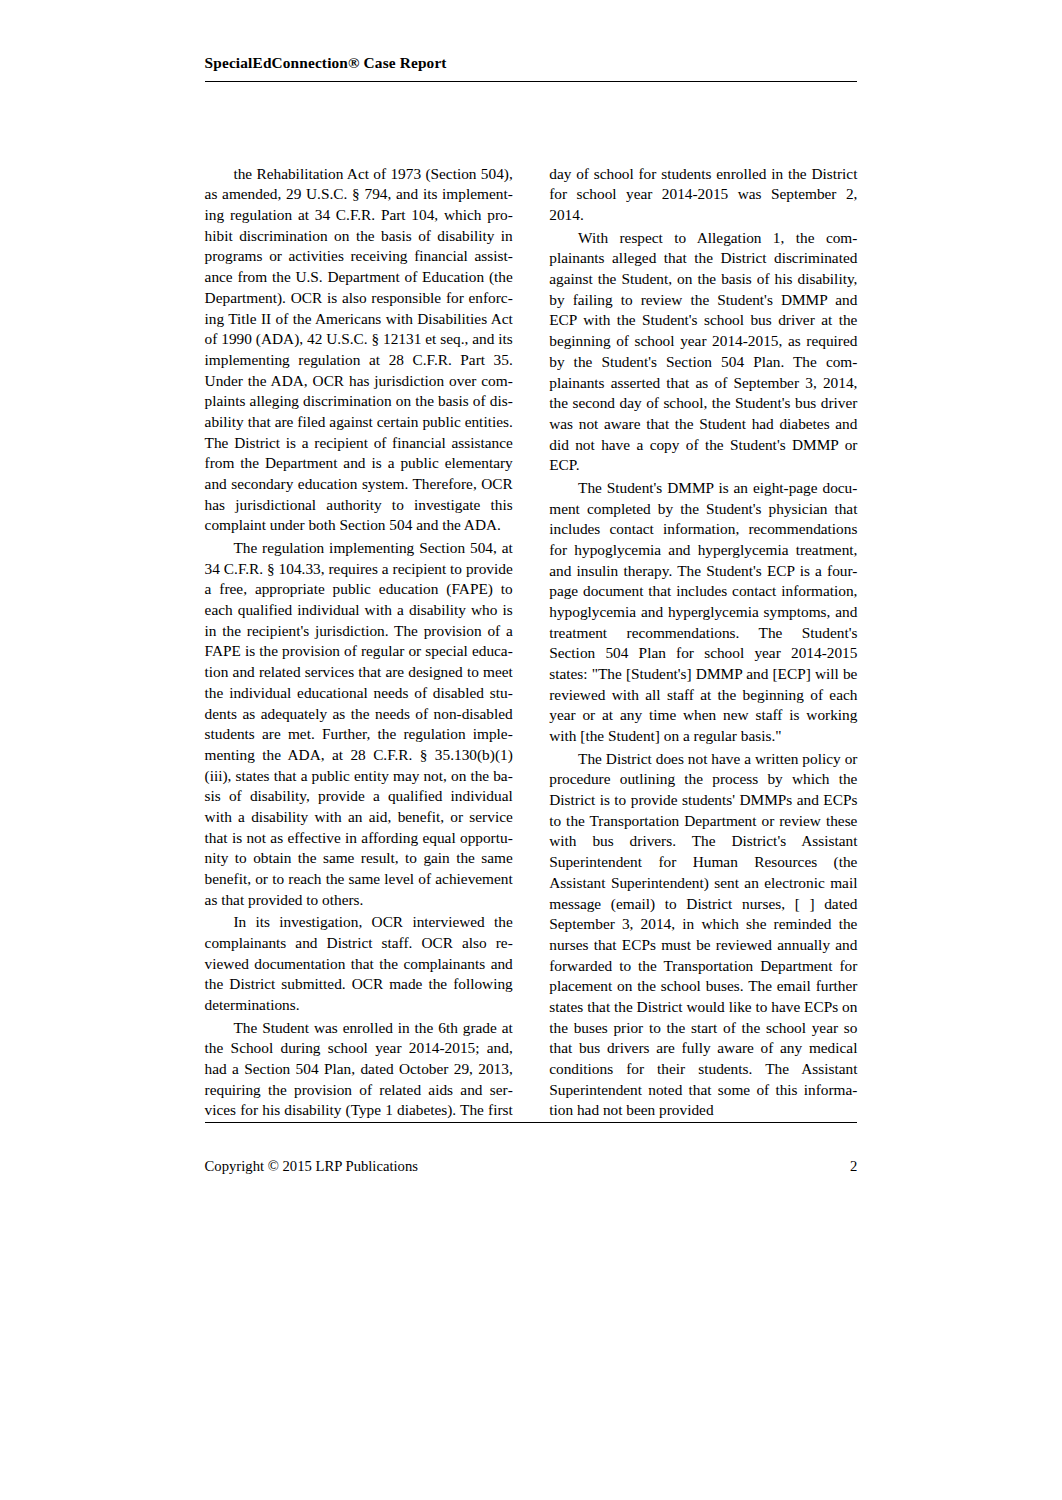SpecialEdConnection® Case Report
the Rehabilitation Act of 1973 (Section 504), as amended, 29 U.S.C. § 794, and its implementing regulation at 34 C.F.R. Part 104, which prohibit discrimination on the basis of disability in programs or activities receiving financial assistance from the U.S. Department of Education (the Department). OCR is also responsible for enforcing Title II of the Americans with Disabilities Act of 1990 (ADA), 42 U.S.C. § 12131 et seq., and its implementing regulation at 28 C.F.R. Part 35. Under the ADA, OCR has jurisdiction over complaints alleging discrimination on the basis of disability that are filed against certain public entities. The District is a recipient of financial assistance from the Department and is a public elementary and secondary education system. Therefore, OCR has jurisdictional authority to investigate this complaint under both Section 504 and the ADA.
The regulation implementing Section 504, at 34 C.F.R. § 104.33, requires a recipient to provide a free, appropriate public education (FAPE) to each qualified individual with a disability who is in the recipient's jurisdiction. The provision of a FAPE is the provision of regular or special education and related services that are designed to meet the individual educational needs of disabled students as adequately as the needs of non-disabled students are met. Further, the regulation implementing the ADA, at 28 C.F.R. § 35.130(b)(1)(iii), states that a public entity may not, on the basis of disability, provide a qualified individual with a disability with an aid, benefit, or service that is not as effective in affording equal opportunity to obtain the same result, to gain the same benefit, or to reach the same level of achievement as that provided to others.
In its investigation, OCR interviewed the complainants and District staff. OCR also reviewed documentation that the complainants and the District submitted. OCR made the following determinations.
The Student was enrolled in the 6th grade at the School during school year 2014-2015; and, had a Section 504 Plan, dated October 29, 2013, requiring the provision of related aids and services for his disability (Type 1 diabetes). The first day of school for students enrolled in the District for school year 2014-2015 was September 2, 2014.
With respect to Allegation 1, the complainants alleged that the District discriminated against the Student, on the basis of his disability, by failing to review the Student's DMMP and ECP with the Student's school bus driver at the beginning of school year 2014-2015, as required by the Student's Section 504 Plan. The complainants asserted that as of September 3, 2014, the second day of school, the Student's bus driver was not aware that the Student had diabetes and did not have a copy of the Student's DMMP or ECP.
The Student's DMMP is an eight-page document completed by the Student's physician that includes contact information, recommendations for hypoglycemia and hyperglycemia treatment, and insulin therapy. The Student's ECP is a four-page document that includes contact information, hypoglycemia and hyperglycemia symptoms, and treatment recommendations. The Student's Section 504 Plan for school year 2014-2015 states: "The [Student's] DMMP and [ECP] will be reviewed with all staff at the beginning of each year or at any time when new staff is working with [the Student] on a regular basis."
The District does not have a written policy or procedure outlining the process by which the District is to provide students' DMMPs and ECPs to the Transportation Department or review these with bus drivers. The District's Assistant Superintendent for Human Resources (the Assistant Superintendent) sent an electronic mail message (email) to District nurses, [ ] dated September 3, 2014, in which she reminded the nurses that ECPs must be reviewed annually and forwarded to the Transportation Department for placement on the school buses. The email further states that the District would like to have ECPs on the buses prior to the start of the school year so that bus drivers are fully aware of any medical conditions for their students. The Assistant Superintendent noted that some of this information had not been provided
Copyright © 2015 LRP Publications 2